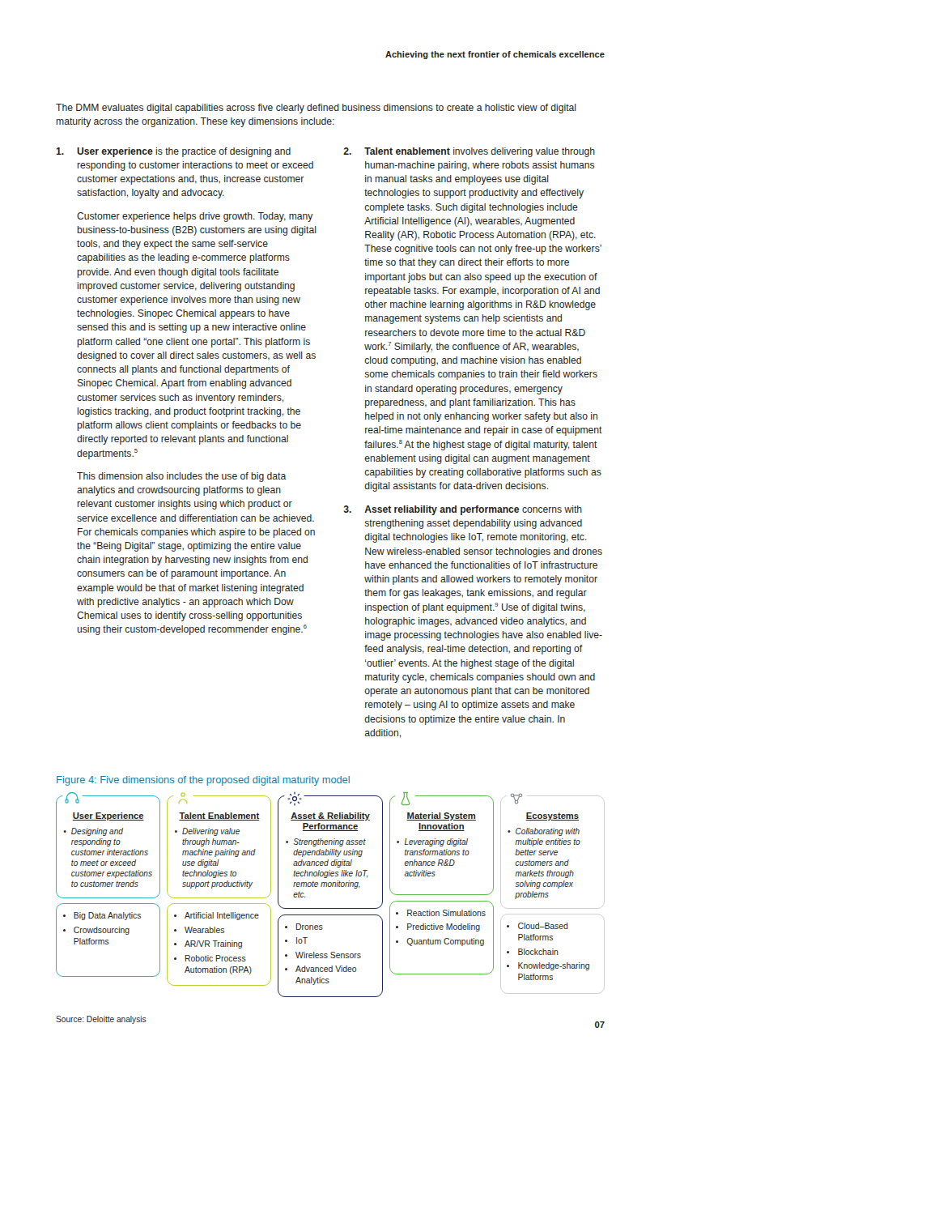Achieving the next frontier of chemicals excellence
The DMM evaluates digital capabilities across five clearly defined business dimensions to create a holistic view of digital maturity across the organization. These key dimensions include:
1.
User experience is the practice of designing and responding to customer interactions to meet or exceed customer expectations and, thus, increase customer satisfaction, loyalty and advocacy.
Customer experience helps drive growth. Today, many business-to-business (B2B) customers are using digital tools, and they expect the same self-service capabilities as the leading e-commerce platforms provide. And even though digital tools facilitate improved customer service, delivering outstanding customer experience involves more than using new technologies. Sinopec Chemical appears to have sensed this and is setting up a new interactive online platform called “one client one portal”. This platform is designed to cover all direct sales customers, as well as connects all plants and functional departments of Sinopec Chemical. Apart from enabling advanced customer services such as inventory reminders, logistics tracking, and product footprint tracking, the platform allows client complaints or feedbacks to be directly reported to relevant plants and functional departments.5
This dimension also includes the use of big data analytics and crowdsourcing platforms to glean relevant customer insights using which product or service excellence and differentiation can be achieved. For chemicals companies which aspire to be placed on the “Being Digital” stage, optimizing the entire value chain integration by harvesting new insights from end consumers can be of paramount importance. An example would be that of market listening integrated with predictive analytics - an approach which Dow Chemical uses to identify cross-selling opportunities using their custom-developed recommender engine.6
2.
Talent enablement involves delivering value through human-machine pairing, where robots assist humans in manual tasks and employees use digital technologies to support productivity and effectively complete tasks. Such digital technologies include Artificial Intelligence (AI), wearables, Augmented Reality (AR), Robotic Process Automation (RPA), etc. These cognitive tools can not only free-up the workers’ time so that they can direct their efforts to more important jobs but can also speed up the execution of repeatable tasks. For example, incorporation of AI and other machine learning algorithms in R&D knowledge management systems can help scientists and researchers to devote more time to the actual R&D work.7 Similarly, the confluence of AR, wearables, cloud computing, and machine vision has enabled some chemicals companies to train their field workers in standard operating procedures, emergency preparedness, and plant familiarization. This has helped in not only enhancing worker safety but also in real-time maintenance and repair in case of equipment failures.8 At the highest stage of digital maturity, talent enablement using digital can augment management capabilities by creating collaborative platforms such as digital assistants for data-driven decisions.
3.
Asset reliability and performance concerns with strengthening asset dependability using advanced digital technologies like IoT, remote monitoring, etc. New wireless-enabled sensor technologies and drones have enhanced the functionalities of IoT infrastructure within plants and allowed workers to remotely monitor them for gas leakages, tank emissions, and regular inspection of plant equipment.9 Use of digital twins, holographic images, advanced video analytics, and image processing technologies have also enabled live-feed analysis, real-time detection, and reporting of ‘outlier’ events. At the highest stage of the digital maturity cycle, chemicals companies should own and operate an autonomous plant that can be monitored remotely – using AI to optimize assets and make decisions to optimize the entire value chain. In addition,
Figure 4: Five dimensions of the proposed digital maturity model
User Experience
Designing and responding to customer interactions to meet or exceed customer expectations to customer trends
Big Data Analytics
Crowdsourcing Platforms
Talent Enablement
Delivering value through human-machine pairing and use digital technologies to support productivity
Artificial Intelligence
Wearables
AR/VR Training
Robotic Process Automation (RPA)
Asset & Reliability Performance
Strengthening asset dependability using advanced digital technologies like IoT, remote monitoring, etc.
Drones
IoT
Wireless Sensors
Advanced Video Analytics
Material System Innovation
Leveraging digital transformations to enhance R&D activities
Reaction Simulations
Predictive Modeling
Quantum Computing
Ecosystems
Collaborating with multiple entities to better serve customers and markets through solving complex problems
Cloud–Based Platforms
Blockchain
Knowledge-sharing Platforms
Source: Deloitte analysis
07